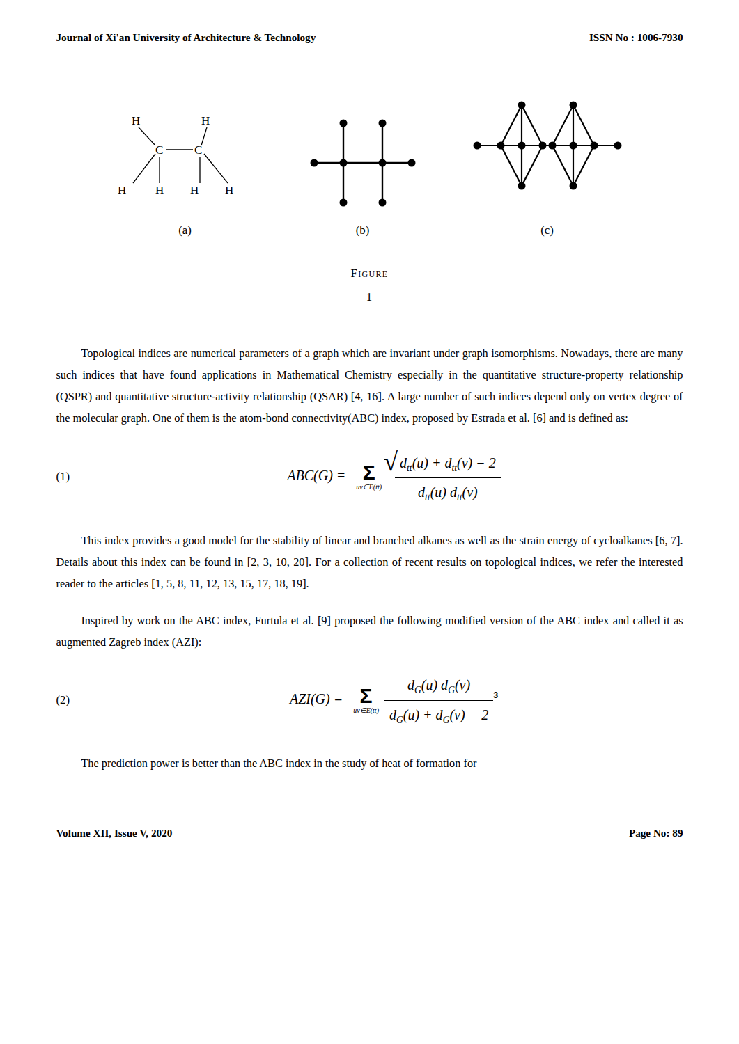Journal of Xi'an University of Architecture & Technology ISSN No : 1006-7930
H H H H H H C C
(a)
(b)
(c)
Figure 1
Topological indices are numerical parameters of a graph which are invariant under graph isomorphisms. Nowadays, there are many such indices that have found applications in Mathematical Chemistry especially in the quantitative structure-property relationship (QSPR) and quantitative structure-activity relationship (QSAR) [4, 16]. A large number of such indices depend only on vertex degree of the molecular graph. One of them is the atom-bond connectivity(ABC) index, proposed by Estrada et al. [6] and is defined as:
(1)
ABC(G) = Σ uv∈E(tt) dtt(u) + dtt(v) − 2 dtt(u) dtt(v)
This index provides a good model for the stability of linear and branched alkanes as well as the strain energy of cycloalkanes [6, 7]. Details about this index can be found in [2, 3, 10, 20]. For a collection of recent results on topological indices, we refer the interested reader to the articles [1, 5, 8, 11, 12, 13, 15, 17, 18, 19].
Inspired by work on the ABC index, Furtula et al. [9] proposed the following modified version of the ABC index and called it as augmented Zagreb index (AZI):
(2)
AZI(G) = Σ uv∈E(tt) dG(u) dG(v) dG(u) + dG(v) − 2 3
The prediction power is better than the ABC index in the study of heat of formation for
Volume XII, Issue V, 2020 Page No: 89